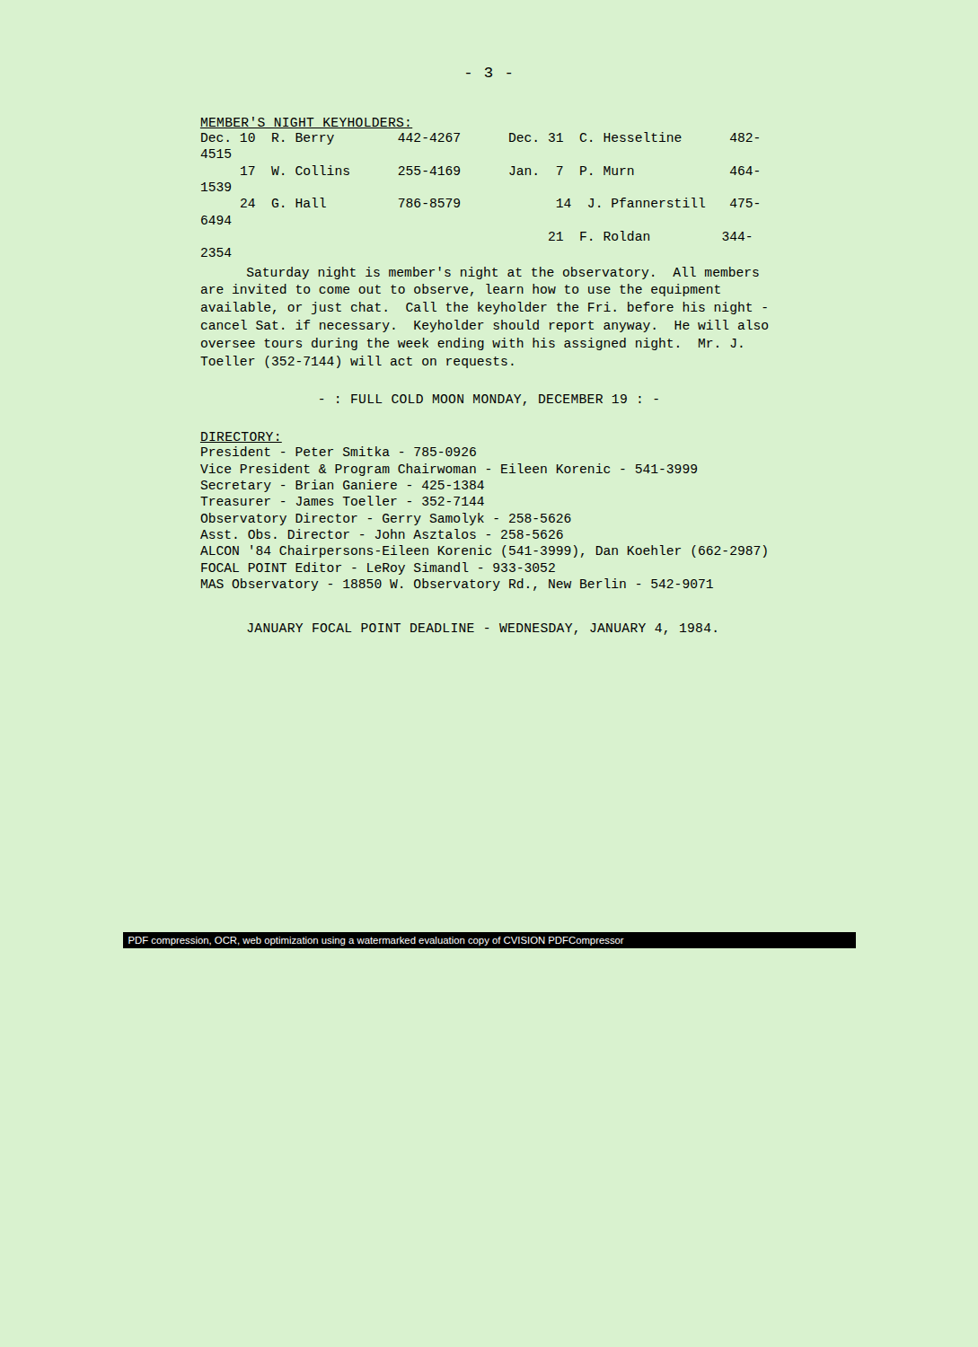- 3 -
MEMBER'S NIGHT KEYHOLDERS:
Dec. 10  R. Berry        442-4267      Dec. 31  C. Hesseltine      482-4515
     17  W. Collins      255-4169      Jan.  7  P. Murn            464-1539
     24  G. Hall         786-8579            14  J. Pfannerstill   475-6494
                                            21  F. Roldan         344-2354
Saturday night is member's night at the observatory. All members are invited to come out to observe, learn how to use the equipment available, or just chat. Call the keyholder the Fri. before his night - cancel Sat. if necessary. Keyholder should report anyway. He will also oversee tours during the week ending with his assigned night. Mr. J. Toeller (352-7144) will act on requests.
- : FULL COLD MOON MONDAY, DECEMBER 19 : -
DIRECTORY:
President - Peter Smitka - 785-0926
Vice President & Program Chairwoman - Eileen Korenic - 541-3999
Secretary - Brian Ganiere - 425-1384
Treasurer - James Toeller - 352-7144
Observatory Director - Gerry Samolyk - 258-5626
Asst. Obs. Director - John Asztalos - 258-5626
ALCON '84 Chairpersons-Eileen Korenic (541-3999), Dan Koehler (662-2987)
FOCAL POINT Editor - LeRoy Simandl - 933-3052
MAS Observatory - 18850 W. Observatory Rd., New Berlin - 542-9071
JANUARY FOCAL POINT DEADLINE - WEDNESDAY, JANUARY 4, 1984.
PDF compression, OCR, web optimization using a watermarked evaluation copy of CVISION PDFCompressor